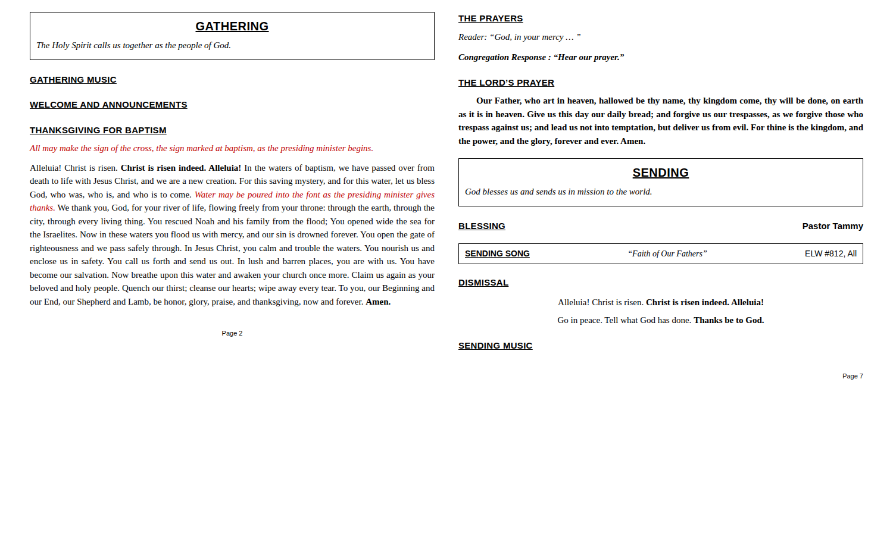GATHERING
The Holy Spirit calls us together as the people of God.
GATHERING MUSIC
WELCOME AND ANNOUNCEMENTS
THANKSGIVING FOR BAPTISM
All may make the sign of the cross, the sign marked at baptism, as the presiding minister begins.
Alleluia! Christ is risen. Christ is risen indeed. Alleluia! In the waters of baptism, we have passed over from death to life with Jesus Christ, and we are a new creation. For this saving mystery, and for this water, let us bless God, who was, who is, and who is to come. Water may be poured into the font as the presiding minister gives thanks. We thank you, God, for your river of life, flowing freely from your throne: through the earth, through the city, through every living thing. You rescued Noah and his family from the flood; You opened wide the sea for the Israelites. Now in these waters you flood us with mercy, and our sin is drowned forever. You open the gate of righteousness and we pass safely through. In Jesus Christ, you calm and trouble the waters. You nourish us and enclose us in safety. You call us forth and send us out. In lush and barren places, you are with us. You have become our salvation. Now breathe upon this water and awaken your church once more. Claim us again as your beloved and holy people. Quench our thirst; cleanse our hearts; wipe away every tear. To you, our Beginning and our End, our Shepherd and Lamb, be honor, glory, praise, and thanksgiving, now and forever. Amen.
Page 2
THE PRAYERS
Reader: “God, in your mercy … ”
Congregation Response : “Hear our prayer.”
THE LORD’S PRAYER
Our Father, who art in heaven, hallowed be thy name, thy kingdom come, thy will be done, on earth as it is in heaven. Give us this day our daily bread; and forgive us our trespasses, as we forgive those who trespass against us; and lead us not into temptation, but deliver us from evil. For thine is the kingdom, and the power, and the glory, forever and ever. Amen.
SENDING
God blesses us and sends us in mission to the world.
BLESSING
Pastor Tammy
SENDING SONG “Faith of Our Fathers” ELW #812, All
DISMISSAL
Alleluia! Christ is risen. Christ is risen indeed. Alleluia!
Go in peace. Tell what God has done. Thanks be to God.
SENDING MUSIC
Page 7